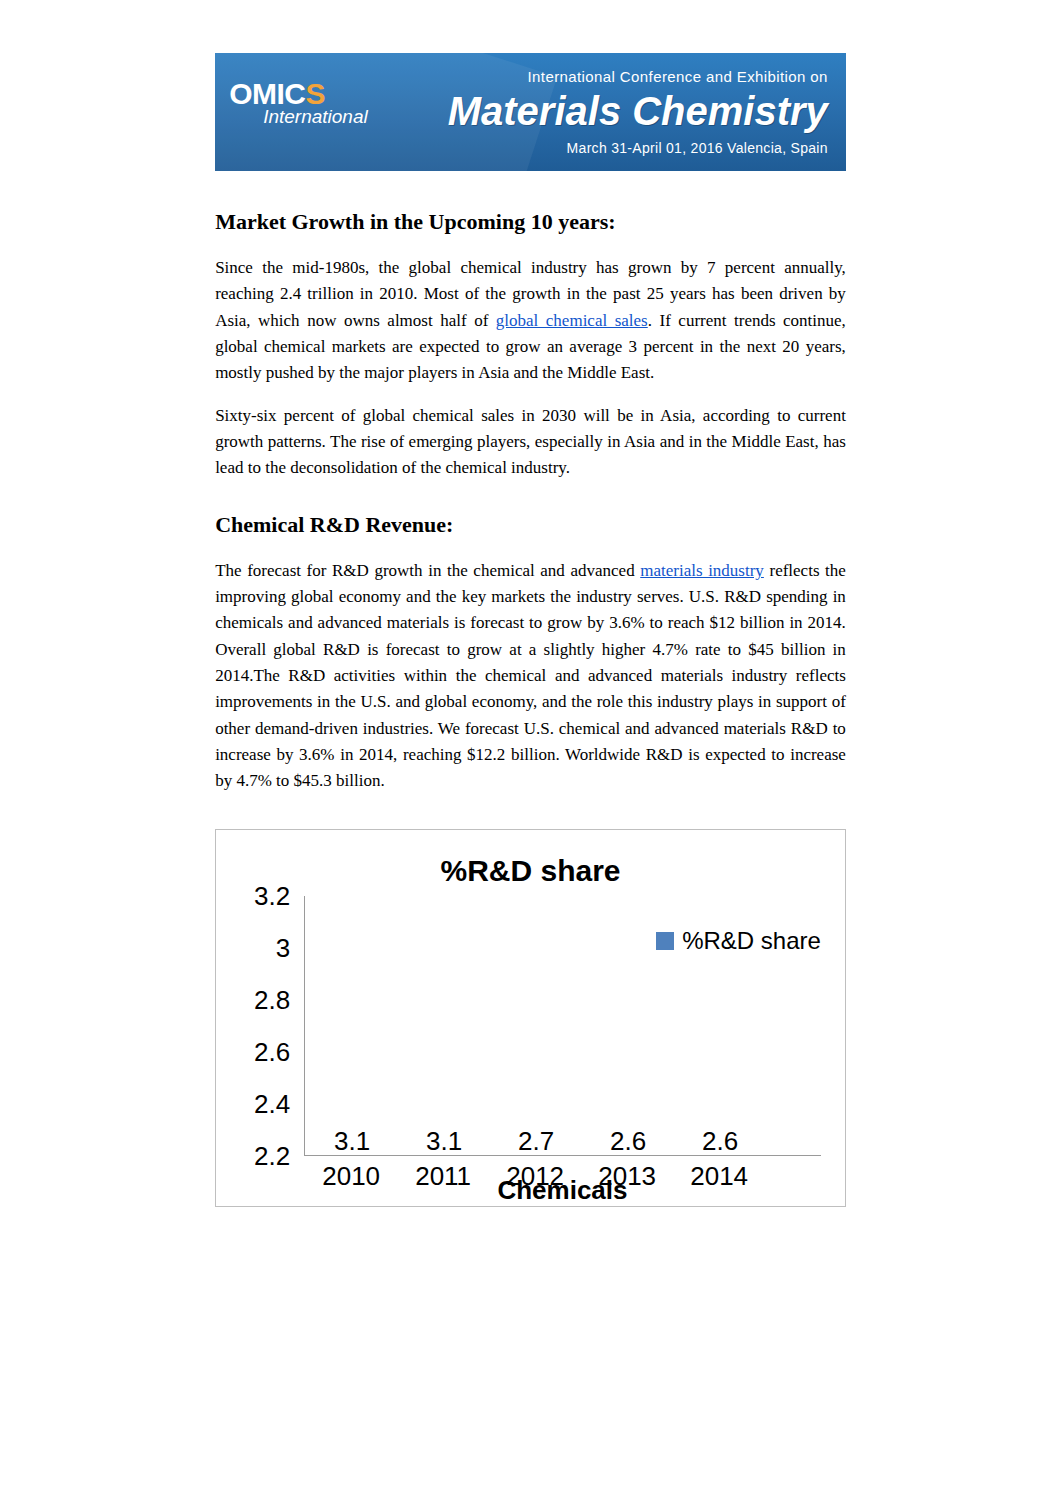OMICS
International
International Conference and Exhibition on
Materials Chemistry
March 31-April 01, 2016 Valencia, Spain
Market Growth in the Upcoming 10 years:
Since the mid-1980s, the global chemical industry has grown by 7 percent annually, reaching 2.4 trillion in 2010. Most of the growth in the past 25 years has been driven by Asia, which now owns almost half of global chemical sales. If current trends continue, global chemical markets are expected to grow an average 3 percent in the next 20 years, mostly pushed by the major players in Asia and the Middle East.
Sixty-six percent of global chemical sales in 2030 will be in Asia, according to current growth patterns. The rise of emerging players, especially in Asia and in the Middle East, has lead to the deconsolidation of the chemical industry.
Chemical R&D Revenue:
The forecast for R&D growth in the chemical and advanced materials industry reflects the improving global economy and the key markets the industry serves. U.S. R&D spending in chemicals and advanced materials is forecast to grow by 3.6% to reach $12 billion in 2014. Overall global R&D is forecast to grow at a slightly higher 4.7% rate to $45 billion in 2014.The R&D activities within the chemical and advanced materials industry reflects improvements in the U.S. and global economy, and the role this industry plays in support of other demand-driven industries. We forecast U.S. chemical and advanced materials R&D to increase by 3.6% in 2014, reaching $12.2 billion. Worldwide R&D is expected to increase by 4.7% to $45.3 billion.
%R&D share
%R&D share
3.2 3 2.8 2.6 2.4 2.2
3.1
3.1
2.7
2.6
2.6
2010 2011 2012 2013 2014
Chemicals